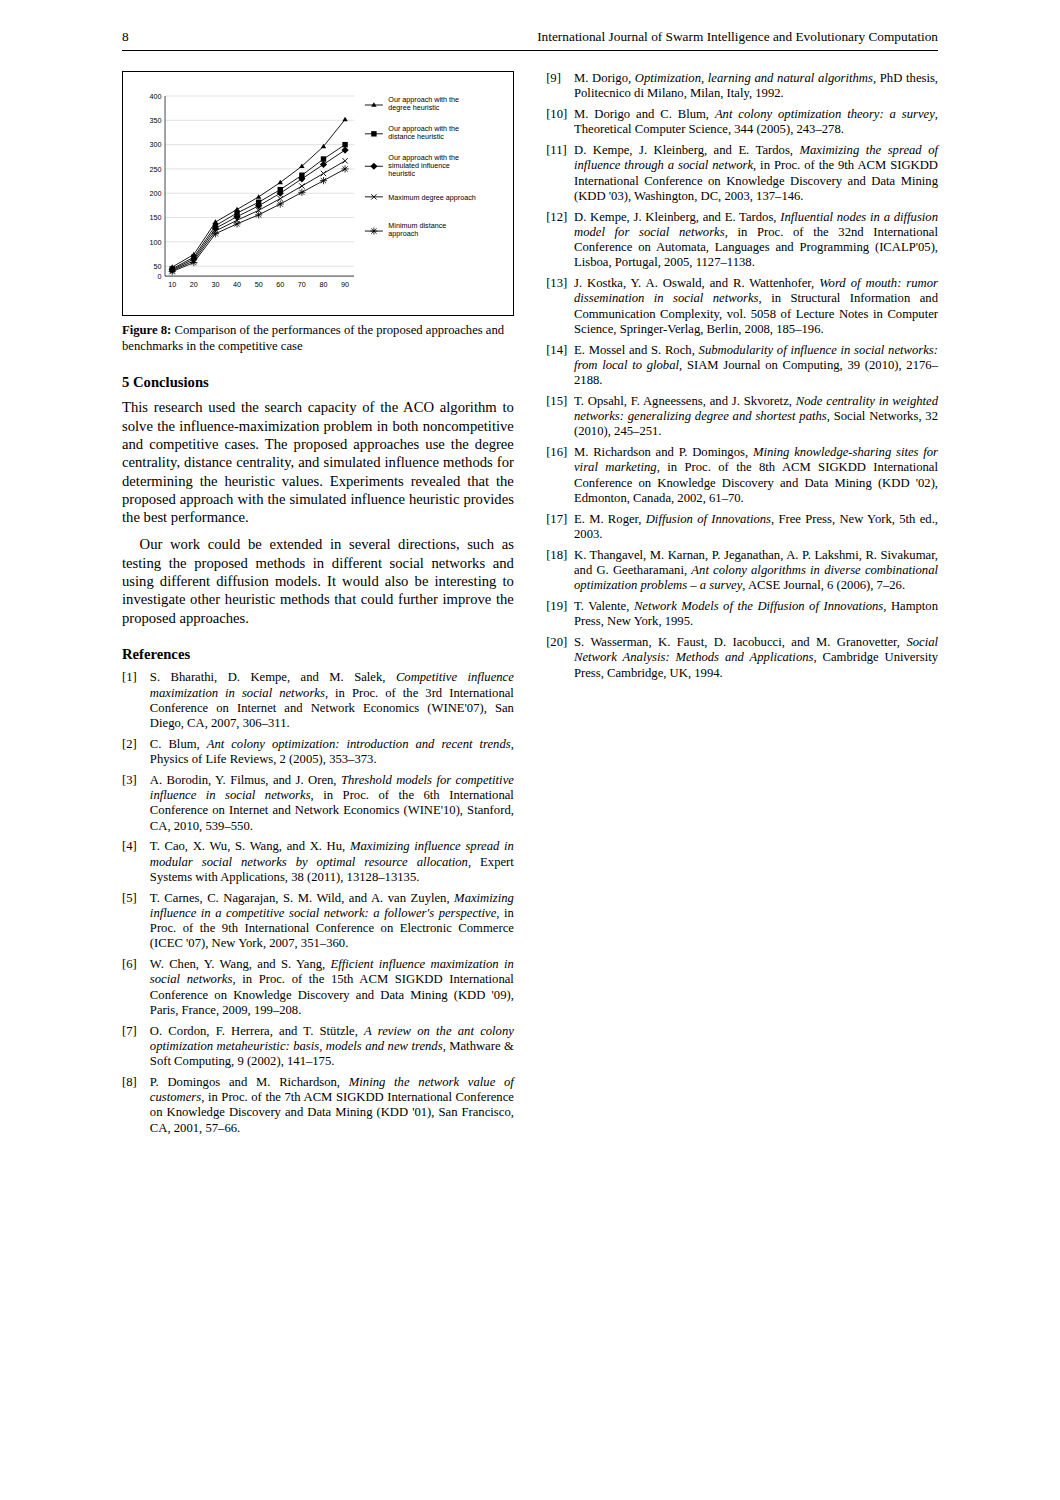8 International Journal of Swarm Intelligence and Evolutionary Computation
400 350 300 250 200 150 100 50 0 10 20 30 40 50 60 70 80 90 Our approach with the degree heuristic Our approach with the distance heuristic Our approach with the simulated influence heuristic Maximum degree approach Minimum distance approach
Figure 8: Comparison of the performances of the proposed approaches and benchmarks in the competitive case
5 Conclusions
This research used the search capacity of the ACO algorithm to solve the influence-maximization problem in both noncompetitive and competitive cases. The proposed approaches use the degree centrality, distance centrality, and simulated influence methods for determining the heuristic values. Experiments revealed that the proposed approach with the simulated influence heuristic provides the best performance.
Our work could be extended in several directions, such as testing the proposed methods in different social networks and using different diffusion models. It would also be interesting to investigate other heuristic methods that could further improve the proposed approaches.
References
S. Bharathi, D. Kempe, and M. Salek, Competitive influence maximization in social networks, in Proc. of the 3rd International Conference on Internet and Network Economics (WINE'07), San Diego, CA, 2007, 306–311.
C. Blum, Ant colony optimization: introduction and recent trends, Physics of Life Reviews, 2 (2005), 353–373.
A. Borodin, Y. Filmus, and J. Oren, Threshold models for competitive influence in social networks, in Proc. of the 6th International Conference on Internet and Network Economics (WINE'10), Stanford, CA, 2010, 539–550.
T. Cao, X. Wu, S. Wang, and X. Hu, Maximizing influence spread in modular social networks by optimal resource allocation, Expert Systems with Applications, 38 (2011), 13128–13135.
T. Carnes, C. Nagarajan, S. M. Wild, and A. van Zuylen, Maximizing influence in a competitive social network: a follower's perspective, in Proc. of the 9th International Conference on Electronic Commerce (ICEC '07), New York, 2007, 351–360.
W. Chen, Y. Wang, and S. Yang, Efficient influence maximization in social networks, in Proc. of the 15th ACM SIGKDD International Conference on Knowledge Discovery and Data Mining (KDD '09), Paris, France, 2009, 199–208.
O. Cordon, F. Herrera, and T. Stützle, A review on the ant colony optimization metaheuristic: basis, models and new trends, Mathware & Soft Computing, 9 (2002), 141–175.
P. Domingos and M. Richardson, Mining the network value of customers, in Proc. of the 7th ACM SIGKDD International Conference on Knowledge Discovery and Data Mining (KDD '01), San Francisco, CA, 2001, 57–66.
M. Dorigo, Optimization, learning and natural algorithms, PhD thesis, Politecnico di Milano, Milan, Italy, 1992.
M. Dorigo and C. Blum, Ant colony optimization theory: a survey, Theoretical Computer Science, 344 (2005), 243–278.
D. Kempe, J. Kleinberg, and E. Tardos, Maximizing the spread of influence through a social network, in Proc. of the 9th ACM SIGKDD International Conference on Knowledge Discovery and Data Mining (KDD '03), Washington, DC, 2003, 137–146.
D. Kempe, J. Kleinberg, and E. Tardos, Influential nodes in a diffusion model for social networks, in Proc. of the 32nd International Conference on Automata, Languages and Programming (ICALP'05), Lisboa, Portugal, 2005, 1127–1138.
J. Kostka, Y. A. Oswald, and R. Wattenhofer, Word of mouth: rumor dissemination in social networks, in Structural Information and Communication Complexity, vol. 5058 of Lecture Notes in Computer Science, Springer-Verlag, Berlin, 2008, 185–196.
E. Mossel and S. Roch, Submodularity of influence in social networks: from local to global, SIAM Journal on Computing, 39 (2010), 2176–2188.
T. Opsahl, F. Agneessens, and J. Skvoretz, Node centrality in weighted networks: generalizing degree and shortest paths, Social Networks, 32 (2010), 245–251.
M. Richardson and P. Domingos, Mining knowledge-sharing sites for viral marketing, in Proc. of the 8th ACM SIGKDD International Conference on Knowledge Discovery and Data Mining (KDD '02), Edmonton, Canada, 2002, 61–70.
E. M. Roger, Diffusion of Innovations, Free Press, New York, 5th ed., 2003.
K. Thangavel, M. Karnan, P. Jeganathan, A. P. Lakshmi, R. Sivakumar, and G. Geetharamani, Ant colony algorithms in diverse combinational optimization problems – a survey, ACSE Journal, 6 (2006), 7–26.
T. Valente, Network Models of the Diffusion of Innovations, Hampton Press, New York, 1995.
S. Wasserman, K. Faust, D. Iacobucci, and M. Granovetter, Social Network Analysis: Methods and Applications, Cambridge University Press, Cambridge, UK, 1994.